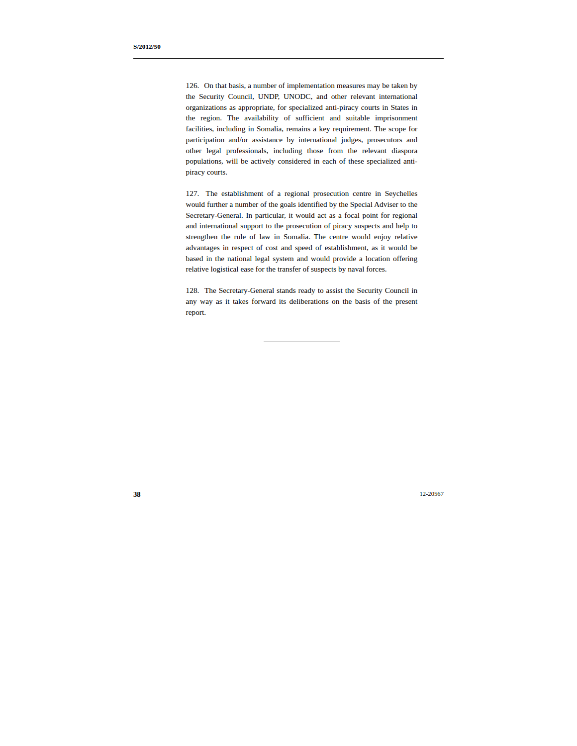S/2012/50
126. On that basis, a number of implementation measures may be taken by the Security Council, UNDP, UNODC, and other relevant international organizations as appropriate, for specialized anti-piracy courts in States in the region. The availability of sufficient and suitable imprisonment facilities, including in Somalia, remains a key requirement. The scope for participation and/or assistance by international judges, prosecutors and other legal professionals, including those from the relevant diaspora populations, will be actively considered in each of these specialized anti-piracy courts.
127. The establishment of a regional prosecution centre in Seychelles would further a number of the goals identified by the Special Adviser to the Secretary-General. In particular, it would act as a focal point for regional and international support to the prosecution of piracy suspects and help to strengthen the rule of law in Somalia. The centre would enjoy relative advantages in respect of cost and speed of establishment, as it would be based in the national legal system and would provide a location offering relative logistical ease for the transfer of suspects by naval forces.
128. The Secretary-General stands ready to assist the Security Council in any way as it takes forward its deliberations on the basis of the present report.
38 12-20567